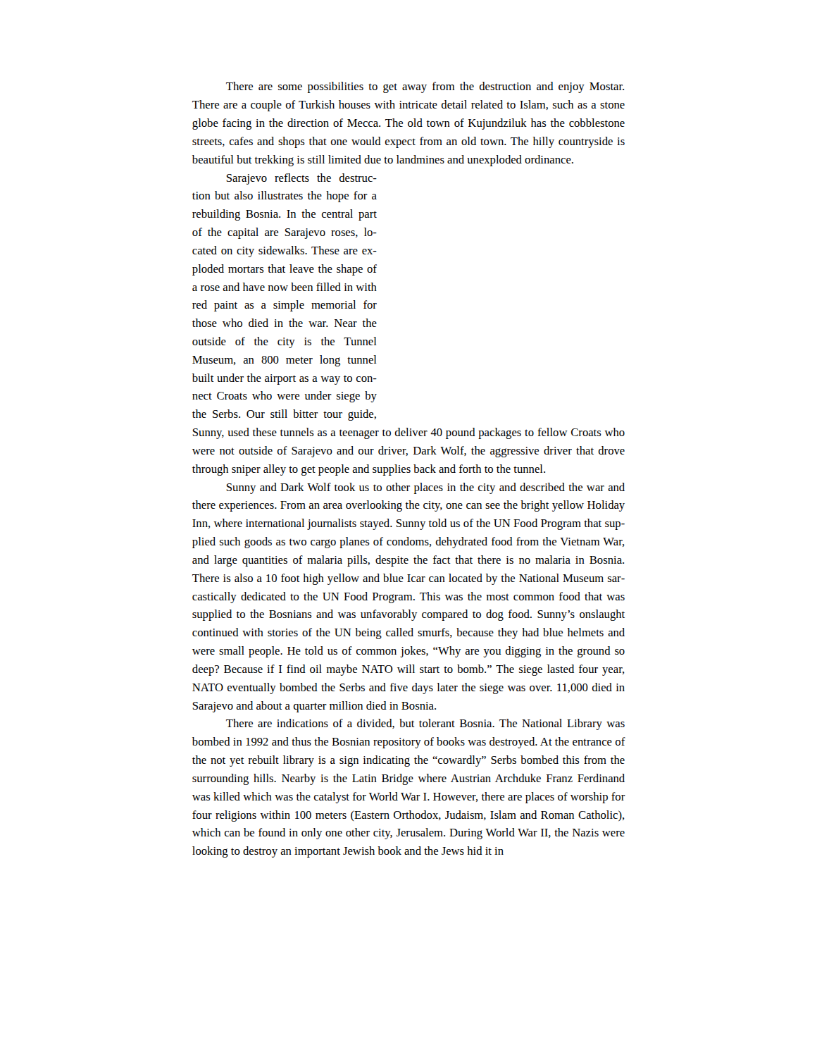There are some possibilities to get away from the destruction and enjoy Mostar. There are a couple of Turkish houses with intricate detail related to Islam, such as a stone globe facing in the direction of Mecca. The old town of Kujundziluk has the cobblestone streets, cafes and shops that one would expect from an old town. The hilly countryside is beautiful but trekking is still limited due to landmines and unexploded ordinance.
Sarajevo reflects the destruction but also illustrates the hope for a rebuilding Bosnia. In the central part of the capital are Sarajevo roses, located on city sidewalks. These are exploded mortars that leave the shape of a rose and have now been filled in with red paint as a simple memorial for those who died in the war. Near the outside of the city is the Tunnel Museum, an 800 meter long tunnel built under the airport as a way to connect Croats who were under siege by the Serbs. Our still bitter tour guide, Sunny, used these tunnels as a teenager to deliver 40 pound packages to fellow Croats who were not outside of Sarajevo and our driver, Dark Wolf, the aggressive driver that drove through sniper alley to get people and supplies back and forth to the tunnel.
Sunny and Dark Wolf took us to other places in the city and described the war and there experiences. From an area overlooking the city, one can see the bright yellow Holiday Inn, where international journalists stayed. Sunny told us of the UN Food Program that supplied such goods as two cargo planes of condoms, dehydrated food from the Vietnam War, and large quantities of malaria pills, despite the fact that there is no malaria in Bosnia. There is also a 10 foot high yellow and blue Icar can located by the National Museum sarcastically dedicated to the UN Food Program. This was the most common food that was supplied to the Bosnians and was unfavorably compared to dog food. Sunny’s onslaught continued with stories of the UN being called smurfs, because they had blue helmets and were small people. He told us of common jokes, “Why are you digging in the ground so deep? Because if I find oil maybe NATO will start to bomb.” The siege lasted four year, NATO eventually bombed the Serbs and five days later the siege was over. 11,000 died in Sarajevo and about a quarter million died in Bosnia.
There are indications of a divided, but tolerant Bosnia. The National Library was bombed in 1992 and thus the Bosnian repository of books was destroyed. At the entrance of the not yet rebuilt library is a sign indicating the “cowardly” Serbs bombed this from the surrounding hills. Nearby is the Latin Bridge where Austrian Archduke Franz Ferdinand was killed which was the catalyst for World War I. However, there are places of worship for four religions within 100 meters (Eastern Orthodox, Judaism, Islam and Roman Catholic), which can be found in only one other city, Jerusalem. During World War II, the Nazis were looking to destroy an important Jewish book and the Jews hid it in